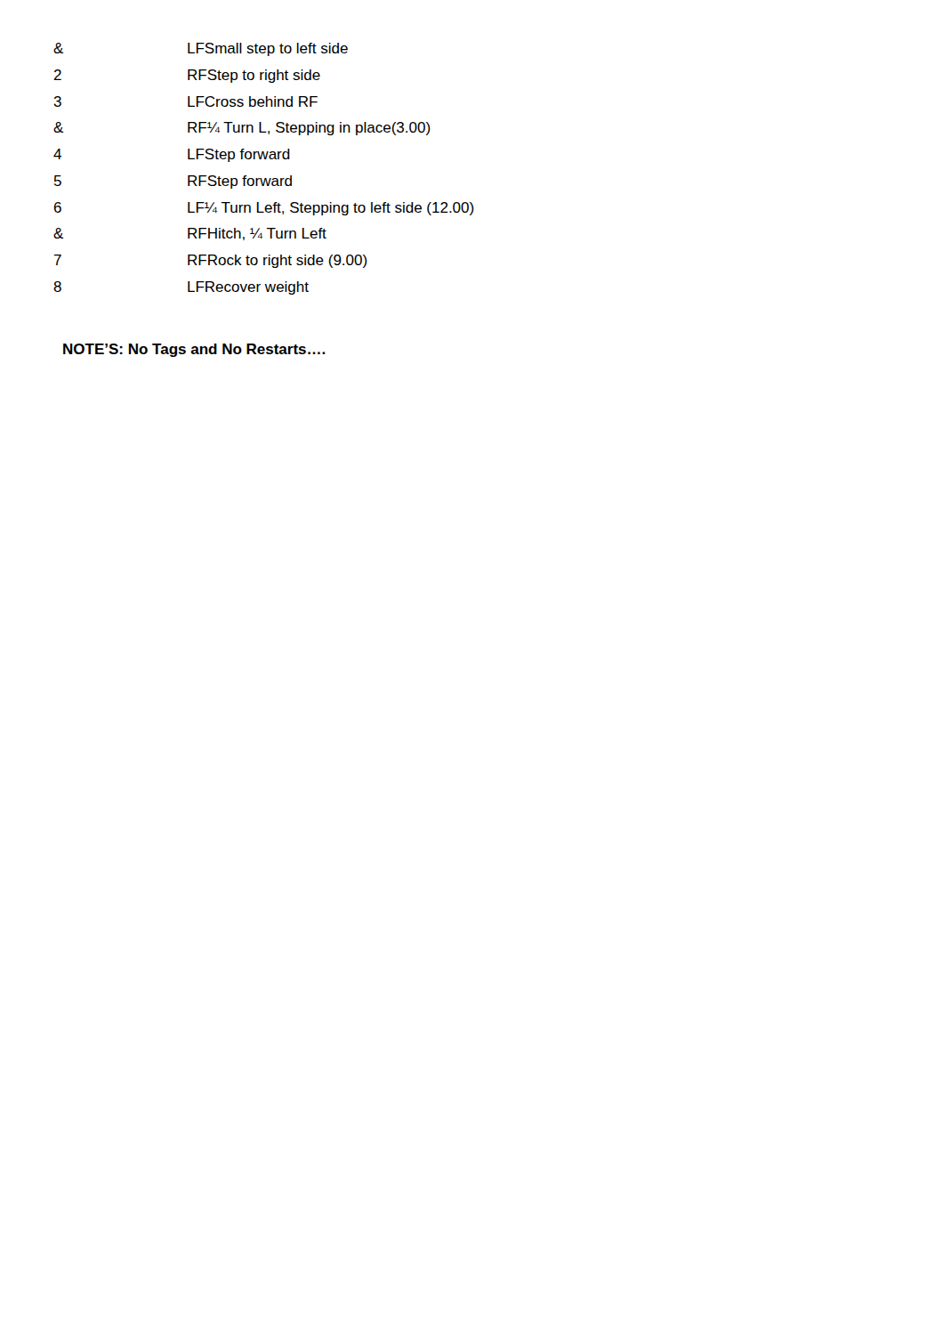| & | LFSmall step to left side |
| 2 | RFStep to right side |
| 3 | LFCross behind RF |
| & | RF¼ Turn L, Stepping in place(3.00) |
| 4 | LFStep forward |
| 5 | RFStep forward |
| 6 | LF¼ Turn Left, Stepping to left side (12.00) |
| & | RFHitch, ¼ Turn Left |
| 7 | RFRock to right side (9.00) |
| 8 | LFRecover weight |
NOTE’S: No Tags and No Restarts….